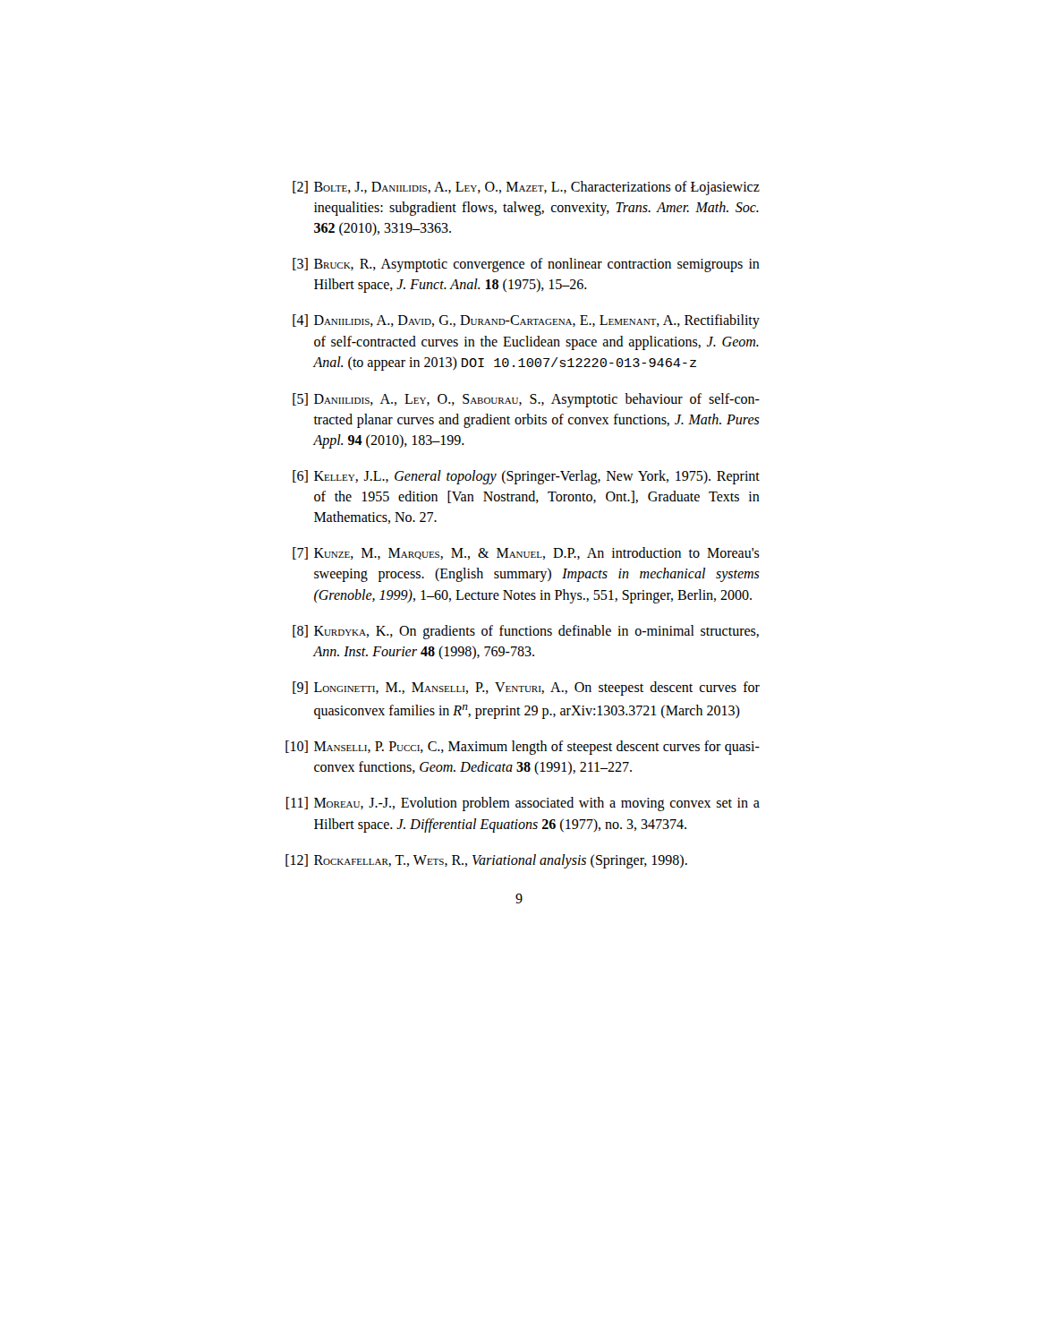[2] Bolte, J., Daniilidis, A., Ley, O., Mazet, L., Characterizations of Łojasiewicz inequalities: subgradient flows, talweg, convexity, Trans. Amer. Math. Soc. 362 (2010), 3319–3363.
[3] Bruck, R., Asymptotic convergence of nonlinear contraction semigroups in Hilbert space, J. Funct. Anal. 18 (1975), 15–26.
[4] Daniilidis, A., David, G., Durand-Cartagena, E., Lemenant, A., Rectifiability of self-contracted curves in the Euclidean space and applications, J. Geom. Anal. (to appear in 2013) DOI 10.1007/s12220-013-9464-z
[5] Daniilidis, A., Ley, O., Sabourau, S., Asymptotic behaviour of self-contracted planar curves and gradient orbits of convex functions, J. Math. Pures Appl. 94 (2010), 183–199.
[6] Kelley, J.L., General topology (Springer-Verlag, New York, 1975). Reprint of the 1955 edition [Van Nostrand, Toronto, Ont.], Graduate Texts in Mathematics, No. 27.
[7] Kunze, M., Marques, M., & Manuel, D.P., An introduction to Moreau's sweeping process. (English summary) Impacts in mechanical systems (Grenoble, 1999), 1–60, Lecture Notes in Phys., 551, Springer, Berlin, 2000.
[8] Kurdyka, K., On gradients of functions definable in o-minimal structures, Ann. Inst. Fourier 48 (1998), 769-783.
[9] Longinetti, M., Manselli, P., Venturi, A., On steepest descent curves for quasiconvex families in Rn, preprint 29 p., arXiv:1303.3721 (March 2013)
[10] Manselli, P. Pucci, C., Maximum length of steepest descent curves for quasi-convex functions, Geom. Dedicata 38 (1991), 211–227.
[11] Moreau, J.-J., Evolution problem associated with a moving convex set in a Hilbert space. J. Differential Equations 26 (1977), no. 3, 347374.
[12] Rockafellar, T., Wets, R., Variational analysis (Springer, 1998).
9